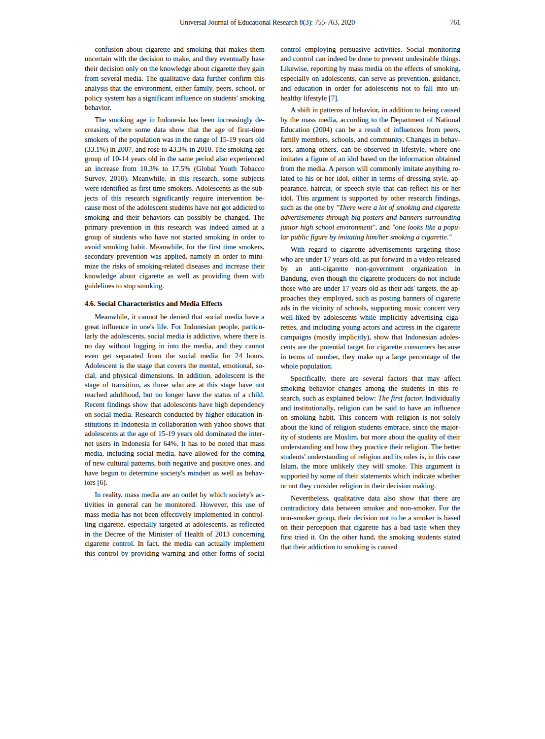Universal Journal of Educational Research 8(3): 755-763, 2020 761
confusion about cigarette and smoking that makes them uncertain with the decision to make, and they eventually base their decision only on the knowledge about cigarette they gain from several media. The qualitative data further confirm this analysis that the environment, either family, peers, school, or policy system has a significant influence on students' smoking behavior.
The smoking age in Indonesia has been increasingly decreasing, where some data show that the age of first-time smokers of the population was in the range of 15-19 years old (33.1%) in 2007, and rose to 43.3% in 2010. The smoking age group of 10-14 years old in the same period also experienced an increase from 10.3% to 17.5% (Global Youth Tobacco Survey, 2010). Meanwhile, in this research, some subjects were identified as first time smokers. Adolescents as the subjects of this research significantly require intervention because most of the adolescent students have not got addicted to smoking and their behaviors can possibly be changed. The primary prevention in this research was indeed aimed at a group of students who have not started smoking in order to avoid smoking habit. Meanwhile, for the first time smokers, secondary prevention was applied, namely in order to minimize the risks of smoking-related diseases and increase their knowledge about cigarette as well as providing them with guidelines to stop smoking.
4.6. Social Characteristics and Media Effects
Meanwhile, it cannot be denied that social media have a great influence in one's life. For Indonesian people, particularly the adolescents, social media is addictive, where there is no day without logging in into the media, and they cannot even get separated from the social media for 24 hours. Adolescent is the stage that covers the mental, emotional, social, and physical dimensions. In addition, adolescent is the stage of transition, as those who are at this stage have not reached adulthood, but no longer have the status of a child. Recent findings show that adolescents have high dependency on social media. Research conducted by higher education institutions in Indonesia in collaboration with yahoo shows that adolescents at the age of 15-19 years old dominated the internet users in Indonesia for 64%. It has to be noted that mass media, including social media, have allowed for the coming of new cultural patterns, both negative and positive ones, and have begun to determine society's mindset as well as behaviors [6].
In reality, mass media are an outlet by which society's activities in general can be monitored. However, this use of mass media has not been effectively implemented in controlling cigarette, especially targeted at adolescents, as reflected in the Decree of the Minister of Health of 2013 concerning cigarette control. In fact, the media can actually implement this control by providing warning and other forms of social control employing persuasive activities. Social monitoring and control can indeed be done to prevent undesirable things. Likewise, reporting by mass media on the effects of smoking, especially on adolescents, can serve as prevention, guidance, and education in order for adolescents not to fall into unhealthy lifestyle [7].
A shift in patterns of behavior, in addition to being caused by the mass media, according to the Department of National Education (2004) can be a result of influences from peers, family members, schools, and community. Changes in behaviors, among others, can be observed in lifestyle, where one imitates a figure of an idol based on the information obtained from the media. A person will commonly imitate anything related to his or her idol, either in terms of dressing style, appearance, haircut, or speech style that can reflect his or her idol. This argument is supported by other research findings, such as the one by "There were a lot of smoking and cigarette advertisements through big posters and banners surrounding junior high school environment", and "one looks like a popular public figure by imitating him/her smoking a cigarette."
With regard to cigarette advertisements targeting those who are under 17 years old, as put forward in a video released by an anti-cigarette non-government organization in Bandung, even though the cigarette producers do not include those who are under 17 years old as their ads' targets, the approaches they employed, such as posting banners of cigarette ads in the vicinity of schools, supporting music concert very well-liked by adolescents while implicitly advertising cigarettes, and including young actors and actress in the cigarette campaigns (mostly implicitly), show that Indonesian adolescents are the potential target for cigarette consumers because in terms of number, they make up a large percentage of the whole population.
Specifically, there are several factors that may affect smoking behavior changes among the students in this research, such as explained below: The first factor, Individually and institutionally, religion can be said to have an influence on smoking habit. This concern with religion is not solely about the kind of religion students embrace, since the majority of students are Muslim, but more about the quality of their understanding and how they practice their religion. The better students' understanding of religion and its rules is, in this case Islam, the more unlikely they will smoke. This argument is supported by some of their statements which indicate whether or not they consider religion in their decision making.
Nevertheless, qualitative data also show that there are contradictory data between smoker and non-smoker. For the non-smoker group, their decision not to be a smoker is based on their perception that cigarette has a bad taste when they first tried it. On the other hand, the smoking students stated that their addiction to smoking is caused